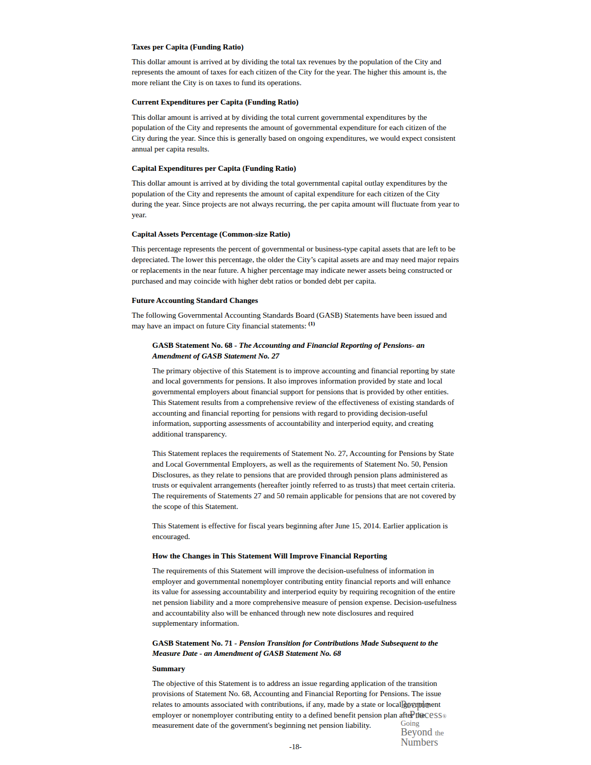Taxes per Capita (Funding Ratio)
This dollar amount is arrived at by dividing the total tax revenues by the population of the City and represents the amount of taxes for each citizen of the City for the year. The higher this amount is, the more reliant the City is on taxes to fund its operations.
Current Expenditures per Capita (Funding Ratio)
This dollar amount is arrived at by dividing the total current governmental expenditures by the population of the City and represents the amount of governmental expenditure for each citizen of the City during the year. Since this is generally based on ongoing expenditures, we would expect consistent annual per capita results.
Capital Expenditures per Capita (Funding Ratio)
This dollar amount is arrived at by dividing the total governmental capital outlay expenditures by the population of the City and represents the amount of capital expenditure for each citizen of the City during the year. Since projects are not always recurring, the per capita amount will fluctuate from year to year.
Capital Assets Percentage (Common-size Ratio)
This percentage represents the percent of governmental or business-type capital assets that are left to be depreciated. The lower this percentage, the older the City’s capital assets are and may need major repairs or replacements in the near future. A higher percentage may indicate newer assets being constructed or purchased and may coincide with higher debt ratios or bonded debt per capita.
Future Accounting Standard Changes
The following Governmental Accounting Standards Board (GASB) Statements have been issued and may have an impact on future City financial statements: (1)
GASB Statement No. 68 - The Accounting and Financial Reporting of Pensions- an Amendment of GASB Statement No. 27
The primary objective of this Statement is to improve accounting and financial reporting by state and local governments for pensions. It also improves information provided by state and local governmental employers about financial support for pensions that is provided by other entities. This Statement results from a comprehensive review of the effectiveness of existing standards of accounting and financial reporting for pensions with regard to providing decision-useful information, supporting assessments of accountability and interperiod equity, and creating additional transparency.
This Statement replaces the requirements of Statement No. 27, Accounting for Pensions by State and Local Governmental Employers, as well as the requirements of Statement No. 50, Pension Disclosures, as they relate to pensions that are provided through pension plans administered as trusts or equivalent arrangements (hereafter jointly referred to as trusts) that meet certain criteria. The requirements of Statements 27 and 50 remain applicable for pensions that are not covered by the scope of this Statement.
This Statement is effective for fiscal years beginning after June 15, 2014. Earlier application is encouraged.
How the Changes in This Statement Will Improve Financial Reporting
The requirements of this Statement will improve the decision-usefulness of information in employer and governmental nonemployer contributing entity financial reports and will enhance its value for assessing accountability and interperiod equity by requiring recognition of the entire net pension liability and a more comprehensive measure of pension expense. Decision-usefulness and accountability also will be enhanced through new note disclosures and required supplementary information.
GASB Statement No. 71 - Pension Transition for Contributions Made Subsequent to the Measure Date - an Amendment of GASB Statement No. 68
Summary
The objective of this Statement is to address an issue regarding application of the transition provisions of Statement No. 68, Accounting and Financial Reporting for Pensions. The issue relates to amounts associated with contributions, if any, made by a state or local government employer or nonemployer contributing entity to a defined benefit pension plan after the measurement date of the government's beginning net pension liability.
People
+ Process®
Going
Beyond the
Numbers
-18-